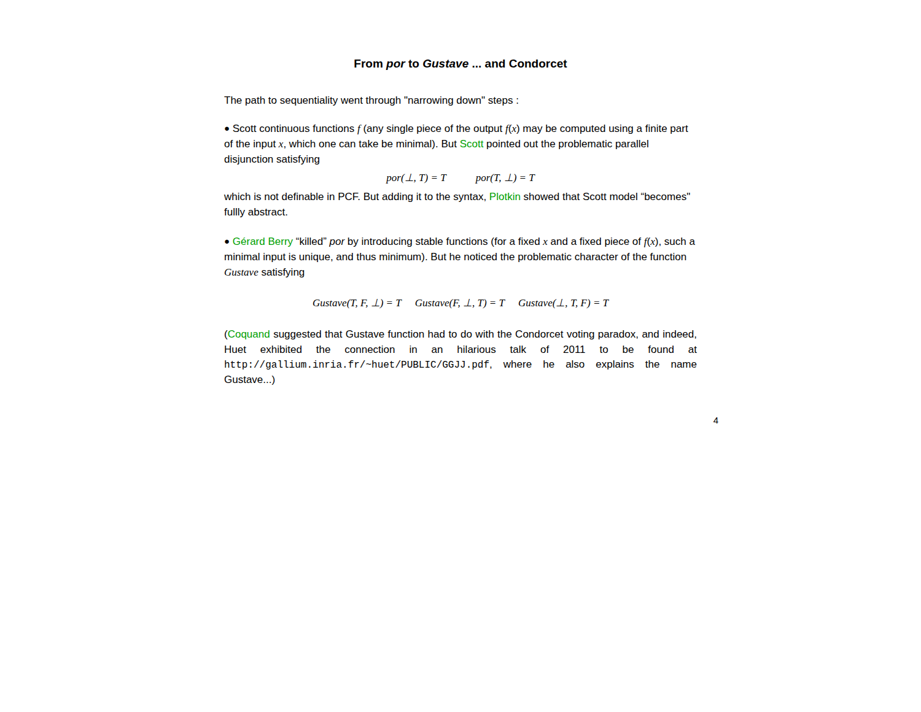From por to Gustave ... and Condorcet
The path to sequentiality went through "narrowing down" steps :
● Scott continuous functions f (any single piece of the output f(x) may be computed using a finite part of the input x, which one can take be minimal). But Scott pointed out the problematic parallel disjunction satisfying
por(⊥, T) = T por(T, ⊥) = T
which is not definable in PCF. But adding it to the syntax, Plotkin showed that Scott model “becomes" fullly abstract.
● Gérard Berry “killed” por by introducing stable functions (for a fixed x and a fixed piece of f(x), such a minimal input is unique, and thus minimum). But he noticed the problematic character of the function Gustave satisfying
Gustave(T, F, ⊥) = T Gustave(F, ⊥, T) = T Gustave(⊥, T, F) = T
(Coquand suggested that Gustave function had to do with the Condorcet voting paradox, and indeed, Huet exhibited the connection in an hilarious talk of 2011 to be found at http://gallium.inria.fr/~huet/PUBLIC/GGJJ.pdf, where he also explains the name Gustave...)
4